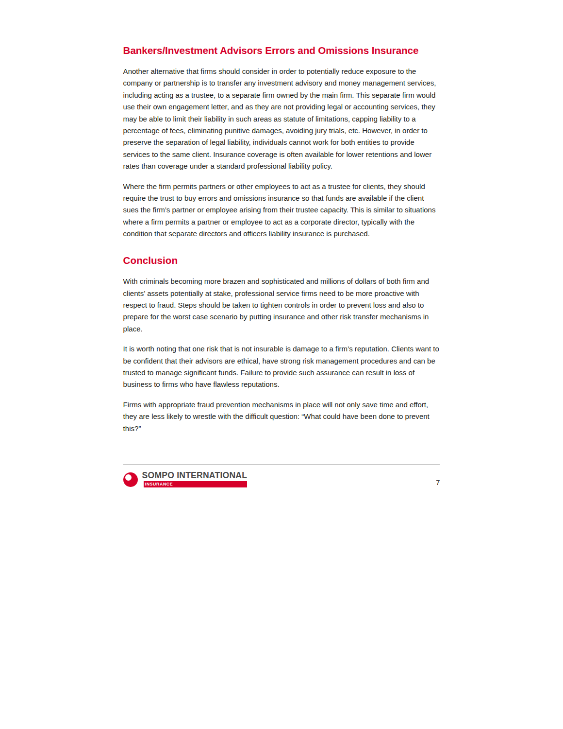Bankers/Investment Advisors Errors and Omissions Insurance
Another alternative that firms should consider in order to potentially reduce exposure to the company or partnership is to transfer any investment advisory and money management services, including acting as a trustee, to a separate firm owned by the main firm. This separate firm would use their own engagement letter, and as they are not providing legal or accounting services, they may be able to limit their liability in such areas as statute of limitations, capping liability to a percentage of fees, eliminating punitive damages, avoiding jury trials, etc. However, in order to preserve the separation of legal liability, individuals cannot work for both entities to provide services to the same client. Insurance coverage is often available for lower retentions and lower rates than coverage under a standard professional liability policy.
Where the firm permits partners or other employees to act as a trustee for clients, they should require the trust to buy errors and omissions insurance so that funds are available if the client sues the firm’s partner or employee arising from their trustee capacity. This is similar to situations where a firm permits a partner or employee to act as a corporate director, typically with the condition that separate directors and officers liability insurance is purchased.
Conclusion
With criminals becoming more brazen and sophisticated and millions of dollars of both firm and clients’ assets potentially at stake, professional service firms need to be more proactive with respect to fraud. Steps should be taken to tighten controls in order to prevent loss and also to prepare for the worst case scenario by putting insurance and other risk transfer mechanisms in place.
It is worth noting that one risk that is not insurable is damage to a firm’s reputation. Clients want to be confident that their advisors are ethical, have strong risk management procedures and can be trusted to manage significant funds. Failure to provide such assurance can result in loss of business to firms who have flawless reputations.
Firms with appropriate fraud prevention mechanisms in place will not only save time and effort, they are less likely to wrestle with the difficult question: “What could have been done to prevent this?”
SOMPO INTERNATIONAL
INSURANCE
7